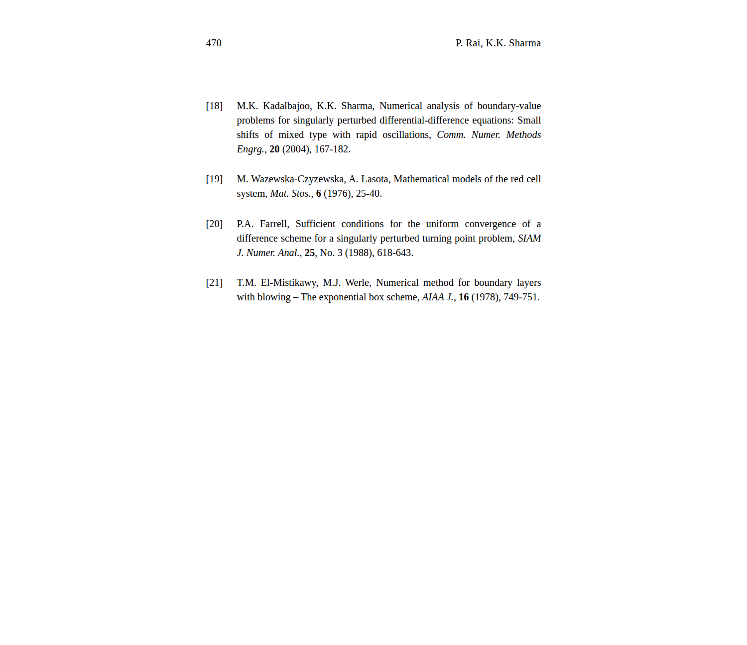470 P. Rai, K.K. Sharma
[18] M.K. Kadalbajoo, K.K. Sharma, Numerical analysis of boundary-value problems for singularly perturbed differential-difference equations: Small shifts of mixed type with rapid oscillations, Comm. Numer. Methods Engrg., 20 (2004), 167-182.
[19] M. Wazewska-Czyzewska, A. Lasota, Mathematical models of the red cell system, Mat. Stos., 6 (1976), 25-40.
[20] P.A. Farrell, Sufficient conditions for the uniform convergence of a difference scheme for a singularly perturbed turning point problem, SIAM J. Numer. Anal., 25, No. 3 (1988), 618-643.
[21] T.M. El-Mistikawy, M.J. Werle, Numerical method for boundary layers with blowing – The exponential box scheme, AIAA J., 16 (1978), 749-751.